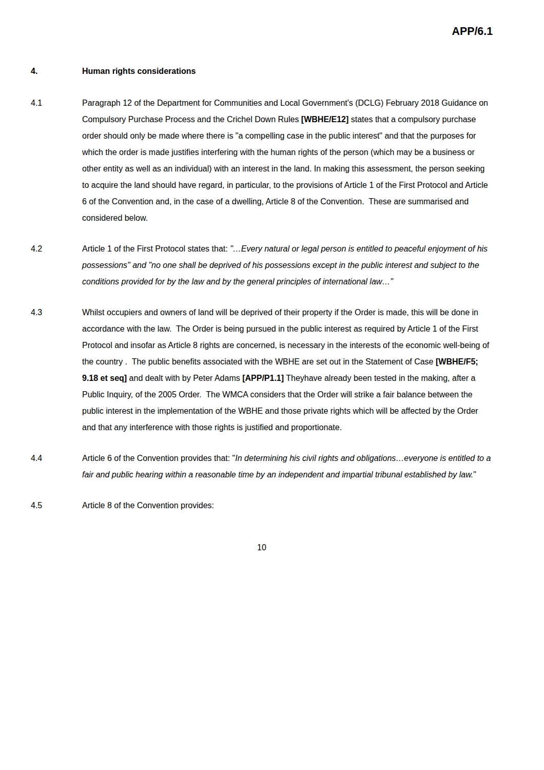APP/6.1
4. Human rights considerations
4.1 Paragraph 12 of the Department for Communities and Local Government's (DCLG) February 2018 Guidance on Compulsory Purchase Process and the Crichel Down Rules [WBHE/E12] states that a compulsory purchase order should only be made where there is "a compelling case in the public interest" and that the purposes for which the order is made justifies interfering with the human rights of the person (which may be a business or other entity as well as an individual) with an interest in the land. In making this assessment, the person seeking to acquire the land should have regard, in particular, to the provisions of Article 1 of the First Protocol and Article 6 of the Convention and, in the case of a dwelling, Article 8 of the Convention. These are summarised and considered below.
4.2 Article 1 of the First Protocol states that: "…Every natural or legal person is entitled to peaceful enjoyment of his possessions" and "no one shall be deprived of his possessions except in the public interest and subject to the conditions provided for by the law and by the general principles of international law…"
4.3 Whilst occupiers and owners of land will be deprived of their property if the Order is made, this will be done in accordance with the law. The Order is being pursued in the public interest as required by Article 1 of the First Protocol and insofar as Article 8 rights are concerned, is necessary in the interests of the economic well-being of the country . The public benefits associated with the WBHE are set out in the Statement of Case [WBHE/F5; 9.18 et seq] and dealt with by Peter Adams [APP/P1.1] Theyhave already been tested in the making, after a Public Inquiry, of the 2005 Order. The WMCA considers that the Order will strike a fair balance between the public interest in the implementation of the WBHE and those private rights which will be affected by the Order and that any interference with those rights is justified and proportionate.
4.4 Article 6 of the Convention provides that: "In determining his civil rights and obligations…everyone is entitled to a fair and public hearing within a reasonable time by an independent and impartial tribunal established by law."
4.5 Article 8 of the Convention provides:
10